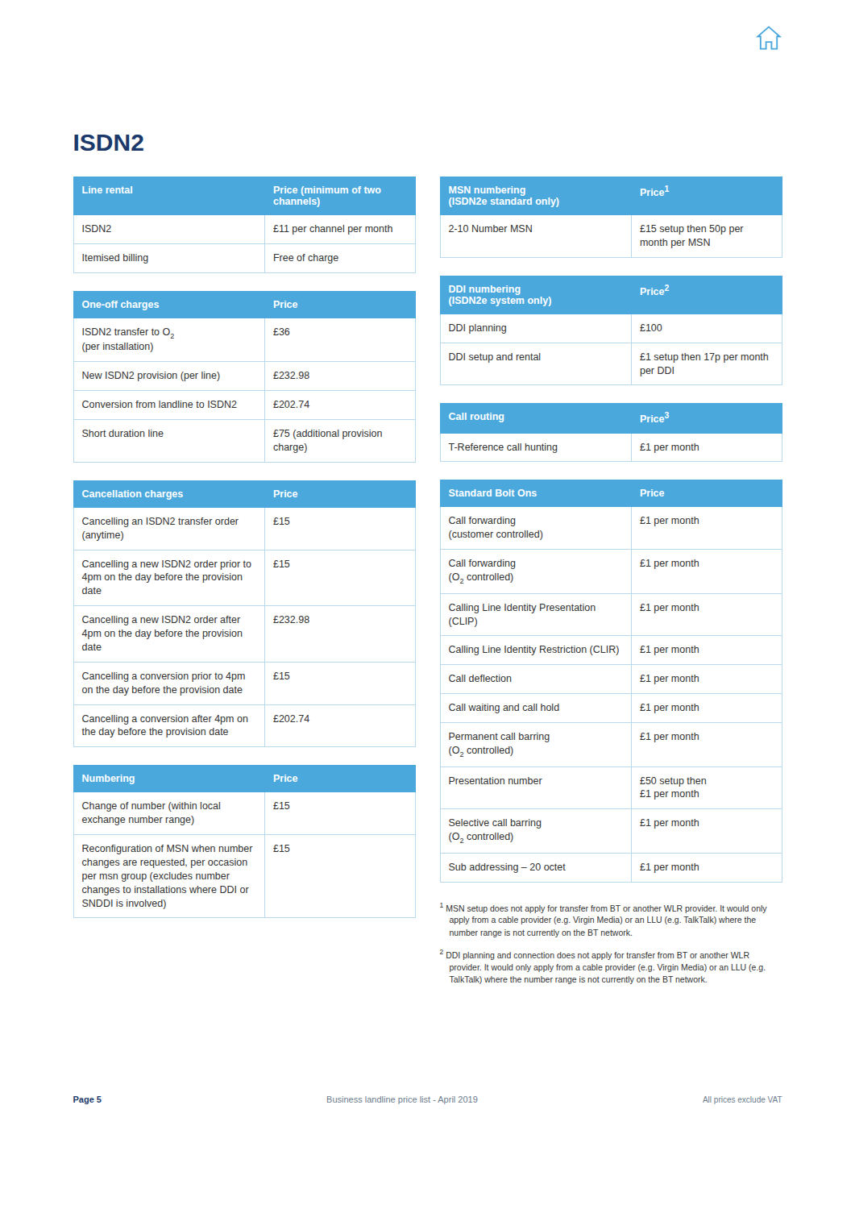ISDN2
| Line rental | Price (minimum of two channels) |
| --- | --- |
| ISDN2 | £11 per channel per month |
| Itemised billing | Free of charge |
| One-off charges | Price |
| --- | --- |
| ISDN2 transfer to O 2 (per installation) | £36 |
| New ISDN2 provision (per line) | £232.98 |
| Conversion from landline to ISDN2 | £202.74 |
| Short duration line | £75 (additional provision charge) |
| Cancellation charges | Price |
| --- | --- |
| Cancelling an ISDN2 transfer order (anytime) | £15 |
| Cancelling a new ISDN2 order prior to 4pm on the day before the provision date | £15 |
| Cancelling a new ISDN2 order after 4pm on the day before the provision date | £232.98 |
| Cancelling a conversion prior to 4pm on the day before the provision date | £15 |
| Cancelling a conversion after 4pm on the day before the provision date | £202.74 |
| Numbering | Price |
| --- | --- |
| Change of number (within local exchange number range) | £15 |
| Reconfiguration of MSN when number changes are requested, per occasion per msn group (excludes number changes to installations where DDI or SNDDI is involved) | £15 |
| MSN numbering (ISDN2e standard only) | Price 1 |
| --- | --- |
| 2-10 Number MSN | £15 setup then 50p per month per MSN |
| DDI numbering (ISDN2e system only) | Price 2 |
| --- | --- |
| DDI planning | £100 |
| DDI setup and rental | £1 setup then 17p per month per DDI |
| Call routing | Price 3 |
| --- | --- |
| T-Reference call hunting | £1 per month |
| Standard Bolt Ons | Price |
| --- | --- |
| Call forwarding (customer controlled) | £1 per month |
| Call forwarding (O 2 controlled) | £1 per month |
| Calling Line Identity Presentation (CLIP) | £1 per month |
| Calling Line Identity Restriction (CLIR) | £1 per month |
| Call deflection | £1 per month |
| Call waiting and call hold | £1 per month |
| Permanent call barring (O 2 controlled) | £1 per month |
| Presentation number | £50 setup then £1 per month |
| Selective call barring (O 2 controlled) | £1 per month |
| Sub addressing – 20 octet | £1 per month |
1 MSN setup does not apply for transfer from BT or another WLR provider. It would only apply from a cable provider (e.g. Virgin Media) or an LLU (e.g. TalkTalk) where the number range is not currently on the BT network.
2 DDI planning and connection does not apply for transfer from BT or another WLR provider. It would only apply from a cable provider (e.g. Virgin Media) or an LLU (e.g. TalkTalk) where the number range is not currently on the BT network.
Page 5
Business landline price list - April 2019
All prices exclude VAT